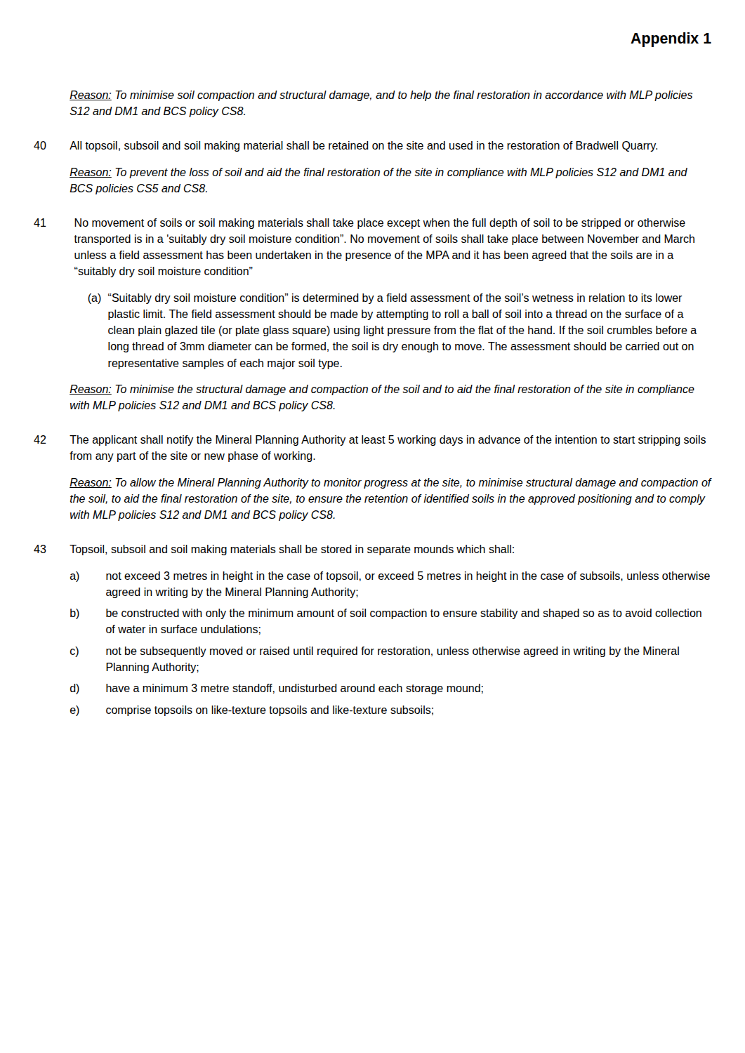Appendix 1
Reason: To minimise soil compaction and structural damage, and to help the final restoration in accordance with MLP policies S12 and DM1 and BCS policy CS8.
40
All topsoil, subsoil and soil making material shall be retained on the site and used in the restoration of Bradwell Quarry.
Reason: To prevent the loss of soil and aid the final restoration of the site in compliance with MLP policies S12 and DM1 and BCS policies CS5 and CS8.
41
No movement of soils or soil making materials shall take place except when the full depth of soil to be stripped or otherwise transported is in a 'suitably dry soil moisture condition”. No movement of soils shall take place between November and March unless a field assessment has been undertaken in the presence of the MPA and it has been agreed that the soils are in a “suitably dry soil moisture condition”
(a)
“Suitably dry soil moisture condition” is determined by a field assessment of the soil’s wetness in relation to its lower plastic limit. The field assessment should be made by attempting to roll a ball of soil into a thread on the surface of a clean plain glazed tile (or plate glass square) using light pressure from the flat of the hand. If the soil crumbles before a long thread of 3mm diameter can be formed, the soil is dry enough to move. The assessment should be carried out on representative samples of each major soil type.
Reason: To minimise the structural damage and compaction of the soil and to aid the final restoration of the site in compliance with MLP policies S12 and DM1 and BCS policy CS8.
42
The applicant shall notify the Mineral Planning Authority at least 5 working days in advance of the intention to start stripping soils from any part of the site or new phase of working.
Reason: To allow the Mineral Planning Authority to monitor progress at the site, to minimise structural damage and compaction of the soil, to aid the final restoration of the site, to ensure the retention of identified soils in the approved positioning and to comply with MLP policies S12 and DM1 and BCS policy CS8.
43
Topsoil, subsoil and soil making materials shall be stored in separate mounds which shall:
a) not exceed 3 metres in height in the case of topsoil, or exceed 5 metres in height in the case of subsoils, unless otherwise agreed in writing by the Mineral Planning Authority;
b) be constructed with only the minimum amount of soil compaction to ensure stability and shaped so as to avoid collection of water in surface undulations;
c) not be subsequently moved or raised until required for restoration, unless otherwise agreed in writing by the Mineral Planning Authority;
d) have a minimum 3 metre standoff, undisturbed around each storage mound;
e) comprise topsoils on like-texture topsoils and like-texture subsoils;